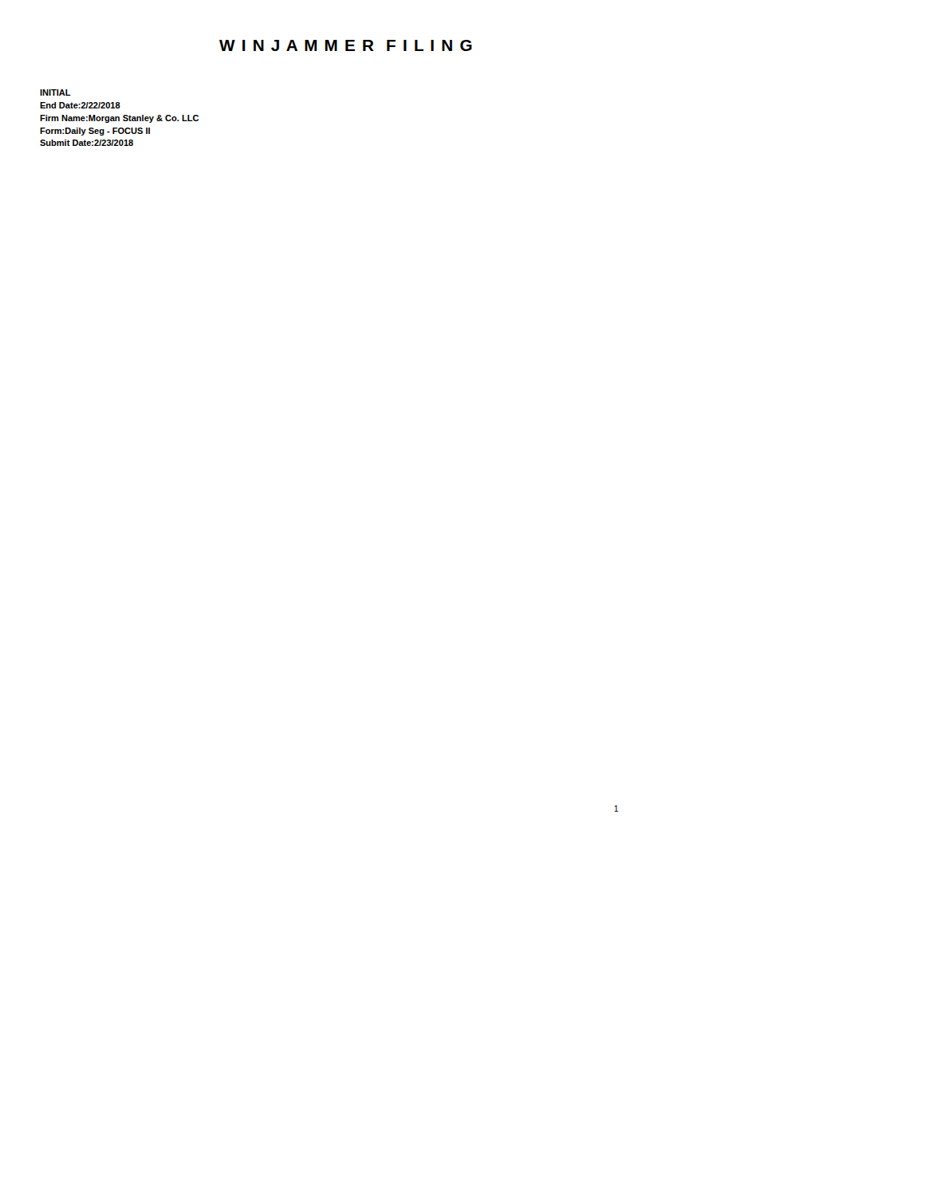W I N J A M M E R F I L I N G
INITIAL
End Date:2/22/2018
Firm Name:Morgan Stanley & Co. LLC
Form:Daily Seg - FOCUS II
Submit Date:2/23/2018
1